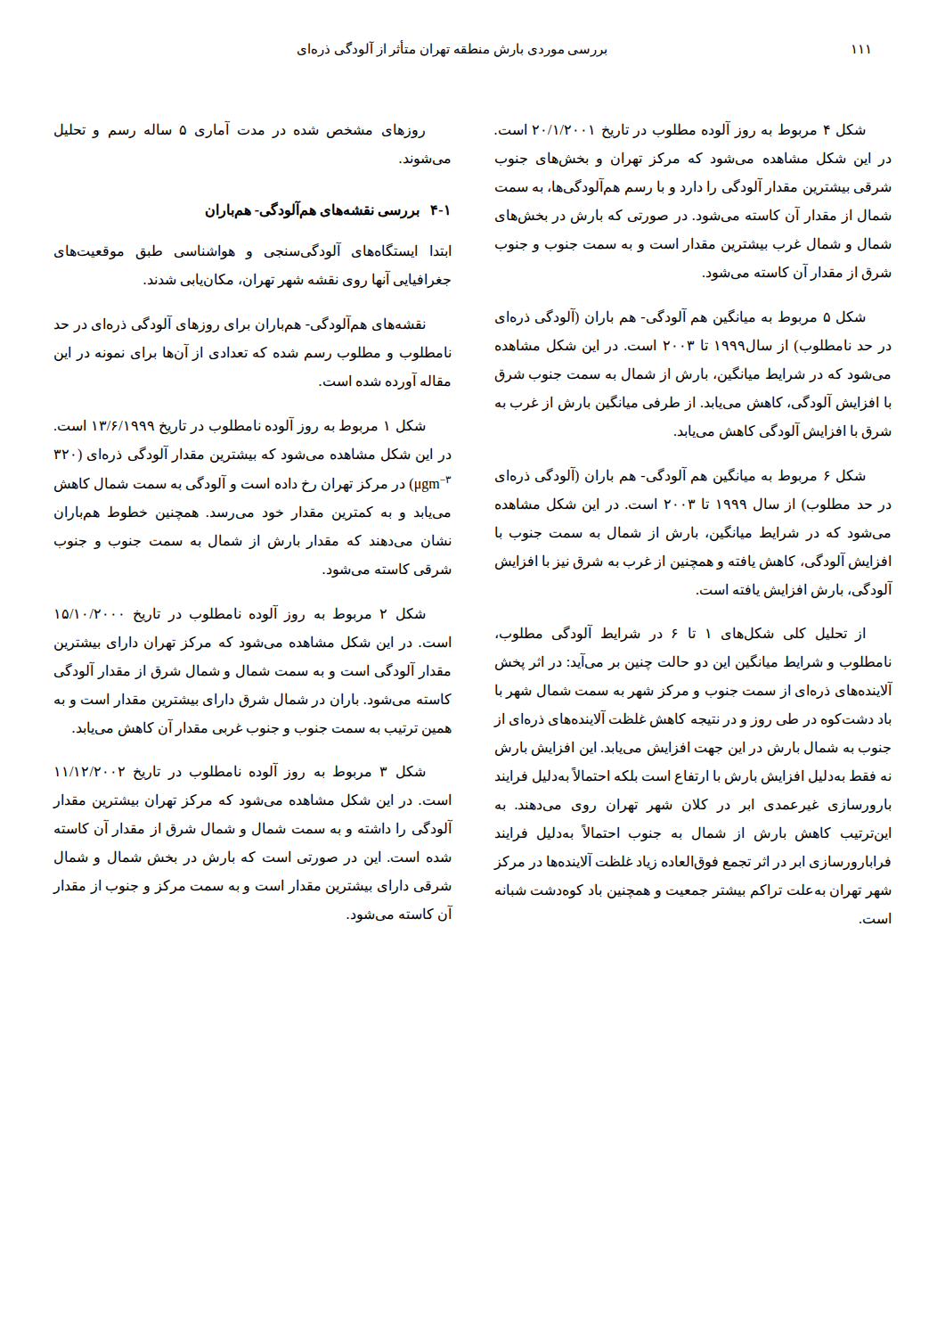۱۱۱
بررسی موردی بارش منطقه تهران متأثر از آلودگی ذره‌ای
شکل ۴ مربوط به روز آلوده مطلوب در تاریخ ۲۰/۱/۲۰۰۱ است. در این شکل مشاهده می‌شود که مرکز تهران و بخش‌های جنوب شرقی بیشترین مقدار آلودگی را دارد و با رسم هم‌آلودگی‌ها، به سمت شمال از مقدار آن کاسته می‌شود. در صورتی که بارش در بخش‌های شمال و شمال غرب بیشترین مقدار است و به سمت جنوب و جنوب شرق از مقدار آن کاسته می‌شود.
شکل ۵ مربوط به میانگین هم آلودگی- هم باران (آلودگی ذره‌ای در حد نامطلوب) از سال۱۹۹۹ تا ۲۰۰۳ است. در این شکل مشاهده می‌شود که در شرایط میانگین، بارش از شمال به سمت جنوب شرق با افزایش آلودگی، کاهش می‌یابد. از طرفی میانگین بارش از غرب به شرق با افزایش آلودگی کاهش می‌یابد.
شکل ۶ مربوط به میانگین هم آلودگی- هم باران (آلودگی ذره‌ای در حد مطلوب) از سال ۱۹۹۹ تا ۲۰۰۳ است. در این شکل مشاهده می‌شود که در شرایط میانگین، بارش از شمال به سمت جنوب با افزایش آلودگی، کاهش یافته و همچنین از غرب به شرق نیز با افزایش آلودگی، بارش افزایش یافته است.
از تحلیل کلی شکل‌های ۱ تا ۶ در شرایط آلودگی مطلوب، نامطلوب و شرایط میانگین این دو حالت چنین بر می‌آید: در اثر پخش آلاینده‌های ذره‌ای از سمت جنوب و مرکز شهر به سمت شمال شهر با باد دشت‌کوه در طی روز و در نتیجه کاهش غلظت آلاینده‌های ذره‌ای از جنوب به شمال بارش در این جهت افزایش می‌یابد. این افزایش بارش نه فقط به‌دلیل افزایش بارش با ارتفاع است بلکه احتمالاً به‌دلیل فرایند بارورسازی غیرعمدی ابر در کلان شهر تهران روی می‌دهند. به این‌ترتیب کاهش بارش از شمال به جنوب احتمالاً به‌دلیل فرایند فرابارورسازی ابر در اثر تجمع فوق‌العاده زیاد غلظت آلاینده‌ها در مرکز شهر تهران به‌علت تراکم بیشتر جمعیت و همچنین باد کوه‌دشت شبانه است.
روزهای مشخص شده در مدت آماری ۵ ساله رسم و تحلیل می‌شوند.
۴-۱ بررسی نقشه‌های هم‌آلودگی- هم‌باران
ابتدا ایستگاه‌های آلودگی‌سنجی و هواشناسی طبق موقعیت‌های جغرافیایی آنها روی نقشه شهر تهران، مکان‌یابی شدند.
نقشه‌های هم‌آلودگی- هم‌باران برای روزهای آلودگی ذره‌ای در حد نامطلوب و مطلوب رسم شده که تعدادی از آن‌ها برای نمونه در این مقاله آورده شده است.
شکل ۱ مربوط به روز آلوده نامطلوب در تاریخ ۱۳/۶/۱۹۹۹ است. در این شکل مشاهده می‌شود که بیشترین مقدار آلودگی ذره‌ای (۳۲۰ μgm−۳) در مرکز تهران رخ داده است و آلودگی به سمت شمال کاهش می‌یابد و به کمترین مقدار خود می‌رسد. همچنین خطوط هم‌باران نشان می‌دهند که مقدار بارش از شمال به سمت جنوب و جنوب شرقی کاسته می‌شود.
شکل ۲ مربوط به روز آلوده نامطلوب در تاریخ ۱۵/۱۰/۲۰۰۰ است. در این شکل مشاهده می‌شود که مرکز تهران دارای بیشترین مقدار آلودگی است و به سمت شمال و شمال شرق از مقدار آلودگی کاسته می‌شود. باران در شمال شرق دارای بیشترین مقدار است و به همین ترتیب به سمت جنوب و جنوب غربی مقدار آن کاهش می‌یابد.
شکل ۳ مربوط به روز آلوده نامطلوب در تاریخ ۱۱/۱۲/۲۰۰۲ است. در این شکل مشاهده می‌شود که مرکز تهران بیشترین مقدار آلودگی را داشته و به سمت شمال و شمال شرق از مقدار آن کاسته شده است. این در صورتی است که بارش در بخش شمال و شمال شرقی دارای بیشترین مقدار است و به سمت مرکز و جنوب از مقدار آن کاسته می‌شود.